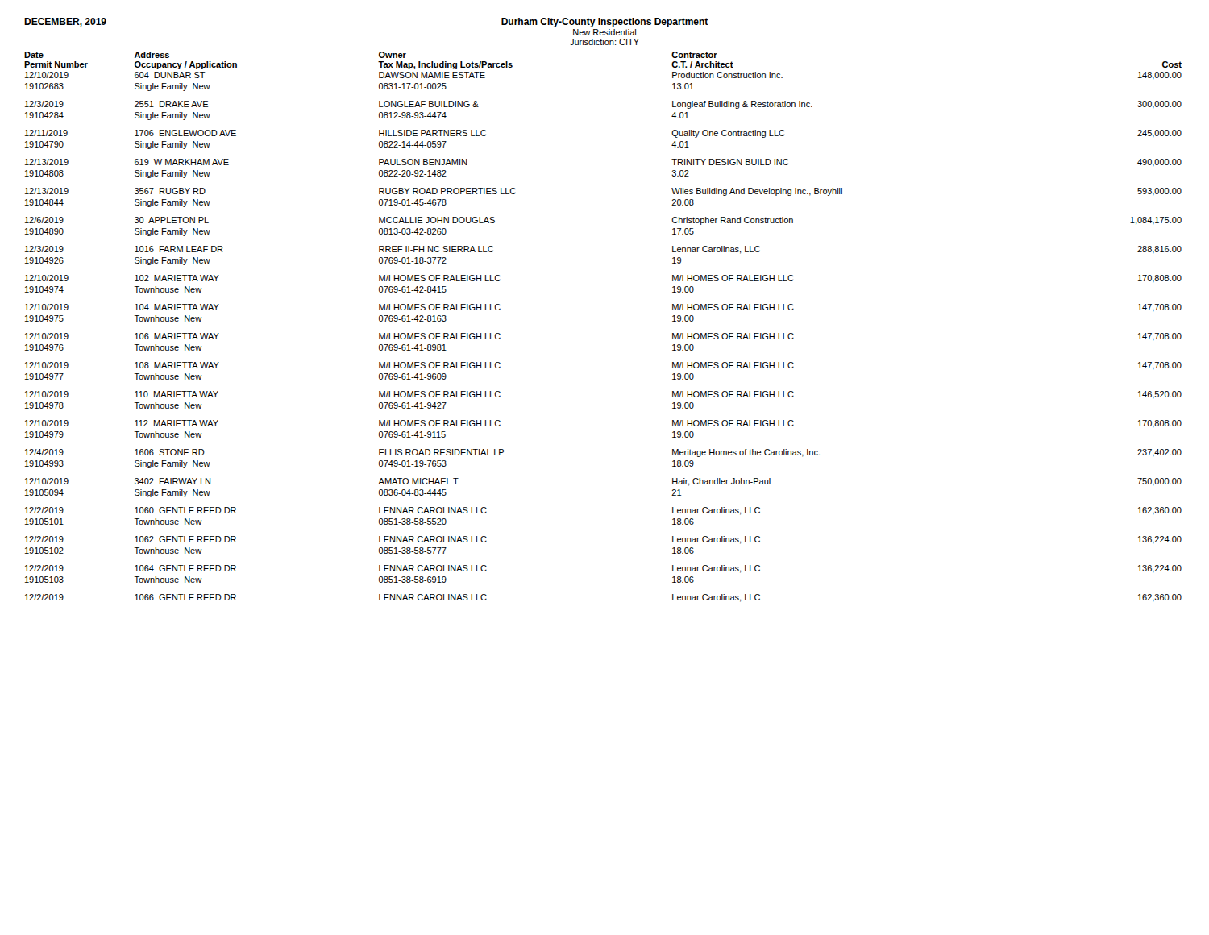DECEMBER, 2019
Durham City-County Inspections Department
New Residential
Jurisdiction: CITY
| Date | Address | Owner | Contractor | |
| --- | --- | --- | --- | --- |
| Permit Number | Occupancy / Application | Tax Map, Including Lots/Parcels | C.T. / Architect | Cost |
| 12/10/2019 | 604 DUNBAR ST | DAWSON MAMIE ESTATE | Production Construction Inc. | 148,000.00 |
| 19102683 | Single Family New | 0831-17-01-0025 | 13.01 | |
| 12/3/2019 | 2551 DRAKE AVE | LONGLEAF BUILDING & | Longleaf Building & Restoration Inc. | 300,000.00 |
| 19104284 | Single Family New | 0812-98-93-4474 | 4.01 | |
| 12/11/2019 | 1706 ENGLEWOOD AVE | HILLSIDE PARTNERS LLC | Quality One Contracting LLC | 245,000.00 |
| 19104790 | Single Family New | 0822-14-44-0597 | 4.01 | |
| 12/13/2019 | 619 W MARKHAM AVE | PAULSON BENJAMIN | TRINITY DESIGN BUILD INC | 490,000.00 |
| 19104808 | Single Family New | 0822-20-92-1482 | 3.02 | |
| 12/13/2019 | 3567 RUGBY RD | RUGBY ROAD PROPERTIES LLC | Wiles Building And Developing Inc., Broyhill | 593,000.00 |
| 19104844 | Single Family New | 0719-01-45-4678 | 20.08 | |
| 12/6/2019 | 30 APPLETON PL | MCCALLIE JOHN DOUGLAS | Christopher Rand Construction | 1,084,175.00 |
| 19104890 | Single Family New | 0813-03-42-8260 | 17.05 | |
| 12/3/2019 | 1016 FARM LEAF DR | RREF II-FH NC SIERRA LLC | Lennar Carolinas, LLC | 288,816.00 |
| 19104926 | Single Family New | 0769-01-18-3772 | 19 | |
| 12/10/2019 | 102 MARIETTA WAY | M/I HOMES OF RALEIGH LLC | M/I HOMES OF RALEIGH LLC | 170,808.00 |
| 19104974 | Townhouse New | 0769-61-42-8415 | 19.00 | |
| 12/10/2019 | 104 MARIETTA WAY | M/I HOMES OF RALEIGH LLC | M/I HOMES OF RALEIGH LLC | 147,708.00 |
| 19104975 | Townhouse New | 0769-61-42-8163 | 19.00 | |
| 12/10/2019 | 106 MARIETTA WAY | M/I HOMES OF RALEIGH LLC | M/I HOMES OF RALEIGH LLC | 147,708.00 |
| 19104976 | Townhouse New | 0769-61-41-8981 | 19.00 | |
| 12/10/2019 | 108 MARIETTA WAY | M/I HOMES OF RALEIGH LLC | M/I HOMES OF RALEIGH LLC | 147,708.00 |
| 19104977 | Townhouse New | 0769-61-41-9609 | 19.00 | |
| 12/10/2019 | 110 MARIETTA WAY | M/I HOMES OF RALEIGH LLC | M/I HOMES OF RALEIGH LLC | 146,520.00 |
| 19104978 | Townhouse New | 0769-61-41-9427 | 19.00 | |
| 12/10/2019 | 112 MARIETTA WAY | M/I HOMES OF RALEIGH LLC | M/I HOMES OF RALEIGH LLC | 170,808.00 |
| 19104979 | Townhouse New | 0769-61-41-9115 | 19.00 | |
| 12/4/2019 | 1606 STONE RD | ELLIS ROAD RESIDENTIAL LP | Meritage Homes of the Carolinas, Inc. | 237,402.00 |
| 19104993 | Single Family New | 0749-01-19-7653 | 18.09 | |
| 12/10/2019 | 3402 FAIRWAY LN | AMATO MICHAEL T | Hair, Chandler John-Paul | 750,000.00 |
| 19105094 | Single Family New | 0836-04-83-4445 | 21 | |
| 12/2/2019 | 1060 GENTLE REED DR | LENNAR CAROLINAS LLC | Lennar Carolinas, LLC | 162,360.00 |
| 19105101 | Townhouse New | 0851-38-58-5520 | 18.06 | |
| 12/2/2019 | 1062 GENTLE REED DR | LENNAR CAROLINAS LLC | Lennar Carolinas, LLC | 136,224.00 |
| 19105102 | Townhouse New | 0851-38-58-5777 | 18.06 | |
| 12/2/2019 | 1064 GENTLE REED DR | LENNAR CAROLINAS LLC | Lennar Carolinas, LLC | 136,224.00 |
| 19105103 | Townhouse New | 0851-38-58-6919 | 18.06 | |
| 12/2/2019 | 1066 GENTLE REED DR | LENNAR CAROLINAS LLC | Lennar Carolinas, LLC | 162,360.00 |